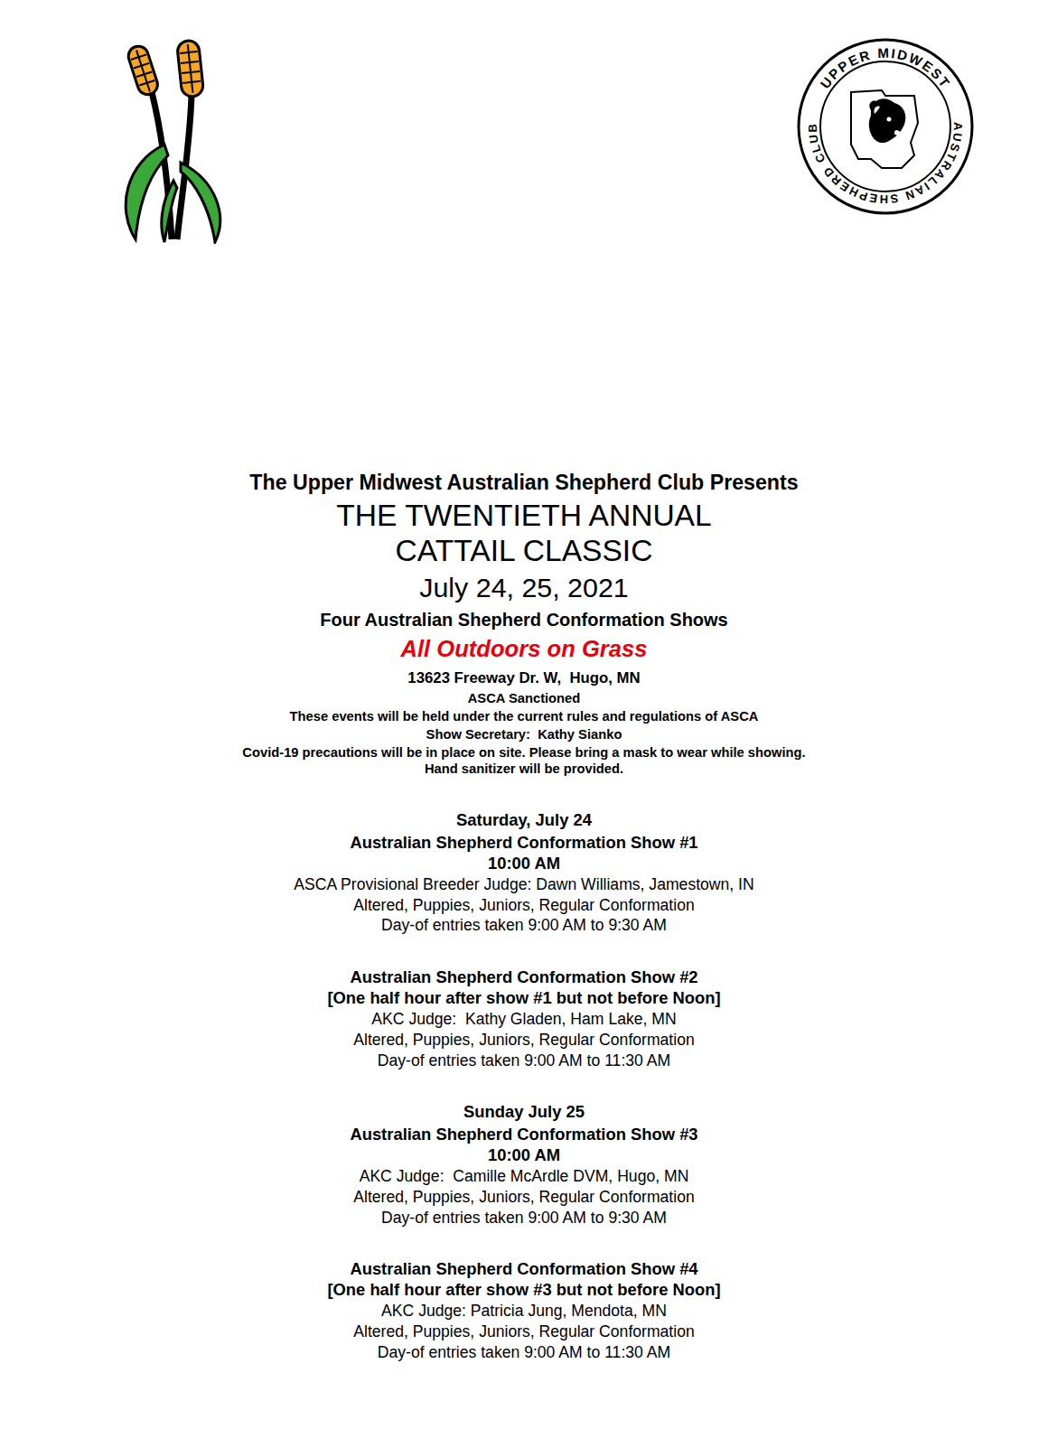UPPER MIDWEST AUSTRALIAN SHEPHERD CLUB
The Upper Midwest Australian Shepherd Club Presents
THE TWENTIETH ANNUAL
CATTAIL CLASSIC
July 24, 25, 2021
Four Australian Shepherd Conformation Shows
All Outdoors on Grass
13623 Freeway Dr. W, Hugo, MN
ASCA Sanctioned
These events will be held under the current rules and regulations of ASCA
Show Secretary: Kathy Sianko
Covid-19 precautions will be in place on site. Please bring a mask to wear while showing.
Hand sanitizer will be provided.
Saturday, July 24
Australian Shepherd Conformation Show #1
10:00 AM
ASCA Provisional Breeder Judge: Dawn Williams, Jamestown, IN
Altered, Puppies, Juniors, Regular Conformation
Day-of entries taken 9:00 AM to 9:30 AM
Australian Shepherd Conformation Show #2
[One half hour after show #1 but not before Noon]
AKC Judge: Kathy Gladen, Ham Lake, MN
Altered, Puppies, Juniors, Regular Conformation
Day-of entries taken 9:00 AM to 11:30 AM
Sunday July 25
Australian Shepherd Conformation Show #3
10:00 AM
AKC Judge: Camille McArdle DVM, Hugo, MN
Altered, Puppies, Juniors, Regular Conformation
Day-of entries taken 9:00 AM to 9:30 AM
Australian Shepherd Conformation Show #4
[One half hour after show #3 but not before Noon]
AKC Judge: Patricia Jung, Mendota, MN
Altered, Puppies, Juniors, Regular Conformation
Day-of entries taken 9:00 AM to 11:30 AM